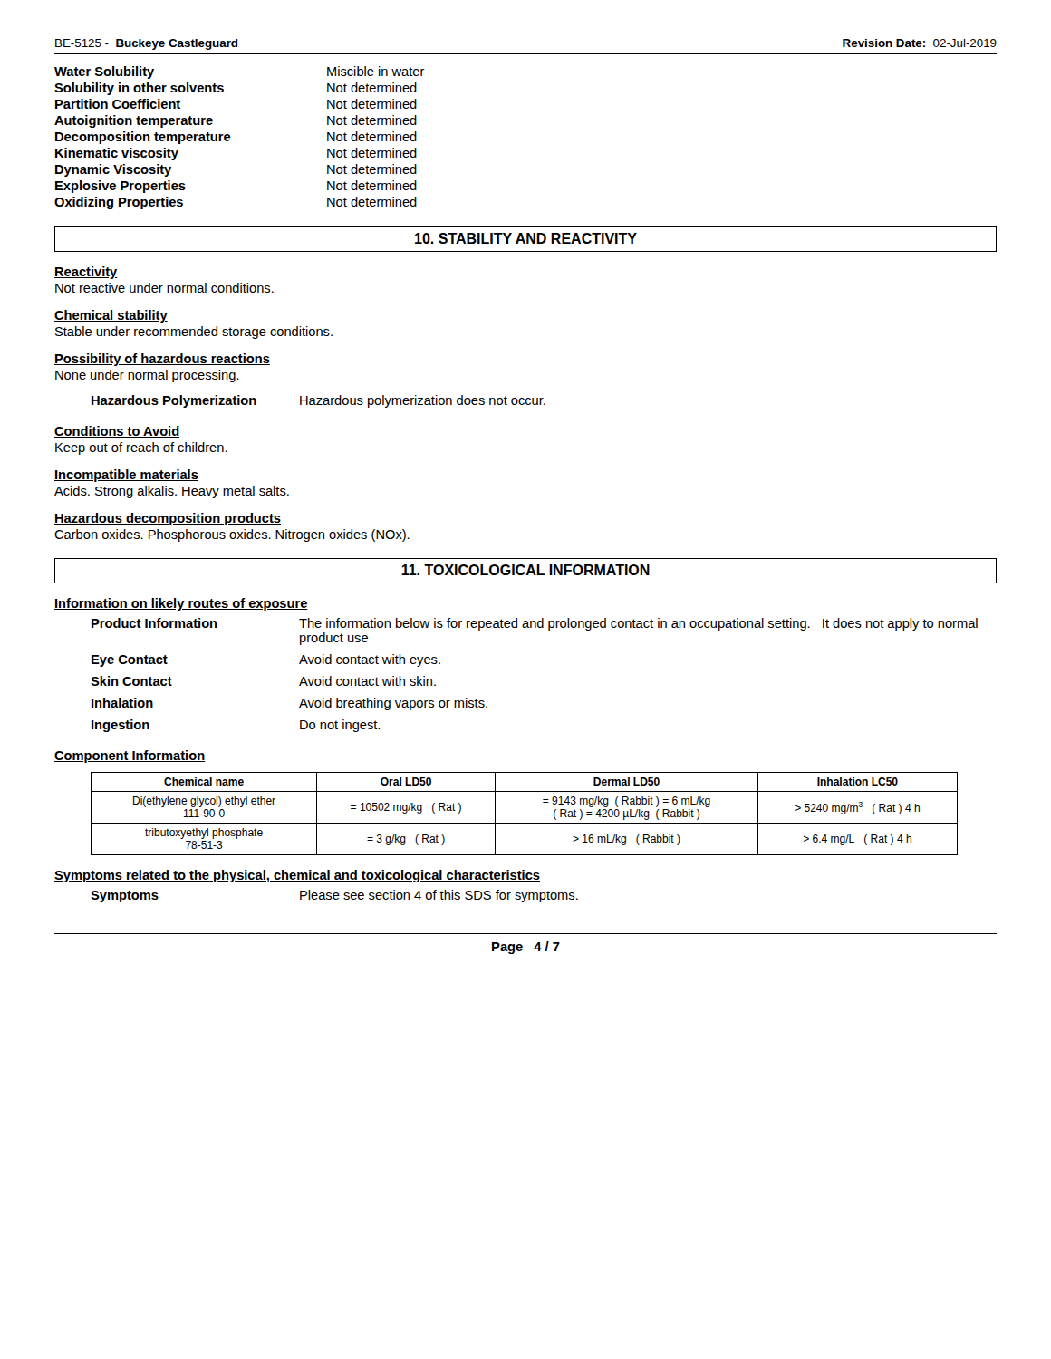BE-5125 - Buckeye Castleguard
Revision Date: 02-Jul-2019
| Water Solubility | Miscible in water |
| Solubility in other solvents | Not determined |
| Partition Coefficient | Not determined |
| Autoignition temperature | Not determined |
| Decomposition temperature | Not determined |
| Kinematic viscosity | Not determined |
| Dynamic Viscosity | Not determined |
| Explosive Properties | Not determined |
| Oxidizing Properties | Not determined |
10. STABILITY AND REACTIVITY
Reactivity
Not reactive under normal conditions.
Chemical stability
Stable under recommended storage conditions.
Possibility of hazardous reactions
None under normal processing.
| Hazardous Polymerization | Hazardous polymerization does not occur. |
Conditions to Avoid
Keep out of reach of children.
Incompatible materials
Acids. Strong alkalis. Heavy metal salts.
Hazardous decomposition products
Carbon oxides. Phosphorous oxides. Nitrogen oxides (NOx).
11. TOXICOLOGICAL INFORMATION
Information on likely routes of exposure
| Product Information | The information below is for repeated and prolonged contact in an occupational setting. It does not apply to normal product use |
| Eye Contact | Avoid contact with eyes. |
| Skin Contact | Avoid contact with skin. |
| Inhalation | Avoid breathing vapors or mists. |
| Ingestion | Do not ingest. |
Component Information
| Chemical name | Oral LD50 | Dermal LD50 | Inhalation LC50 |
| --- | --- | --- | --- |
| Di(ethylene glycol) ethyl ether 111-90-0 | = 10502 mg/kg ( Rat ) | = 9143 mg/kg ( Rabbit ) = 6 mL/kg ( Rat ) = 4200 µL/kg ( Rabbit ) | > 5240 mg/m 3 ( Rat ) 4 h |
| tributoxyethyl phosphate 78-51-3 | = 3 g/kg ( Rat ) | > 16 mL/kg ( Rabbit ) | > 6.4 mg/L ( Rat ) 4 h |
Symptoms related to the physical, chemical and toxicological characteristics
| Symptoms | Please see section 4 of this SDS for symptoms. |
Page 4 / 7